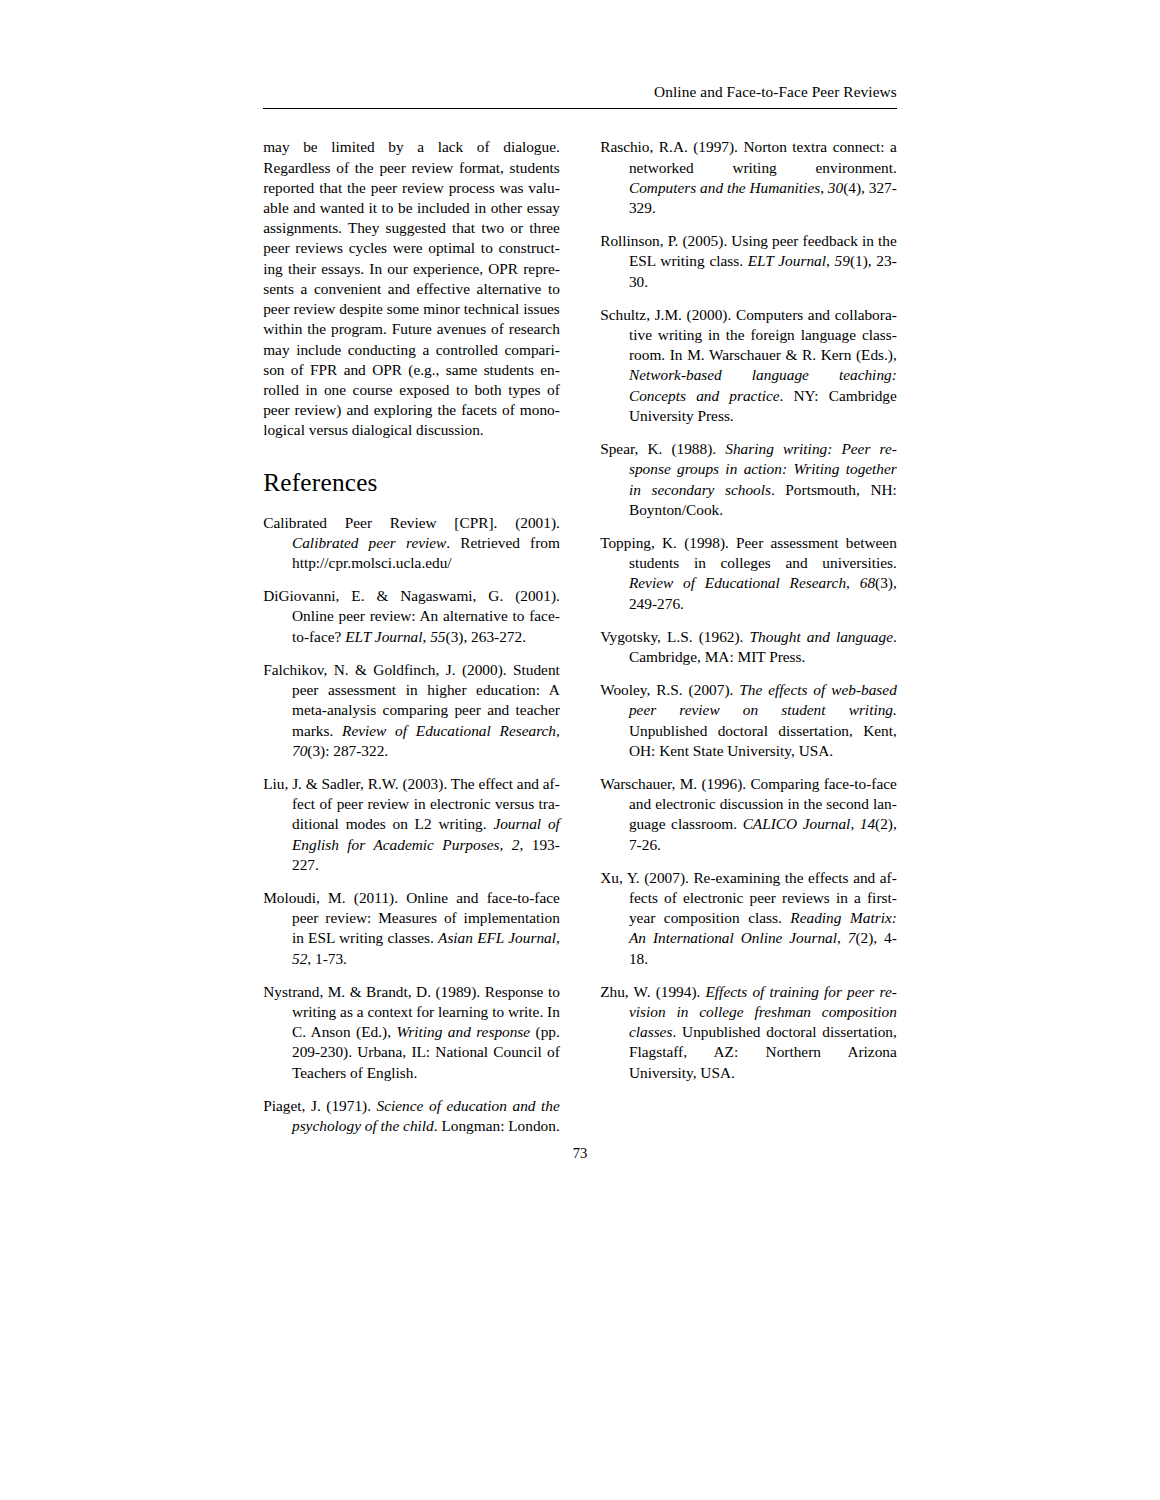Online and Face-to-Face Peer Reviews
may be limited by a lack of dialogue. Regardless of the peer review format, students reported that the peer review process was valuable and wanted it to be included in other essay assignments. They suggested that two or three peer reviews cycles were optimal to constructing their essays. In our experience, OPR represents a convenient and effective alternative to peer review despite some minor technical issues within the program. Future avenues of research may include conducting a controlled comparison of FPR and OPR (e.g., same students enrolled in one course exposed to both types of peer review) and exploring the facets of monological versus dialogical discussion.
References
Calibrated Peer Review [CPR]. (2001). Calibrated peer review. Retrieved from http://cpr.molsci.ucla.edu/
DiGiovanni, E. & Nagaswami, G. (2001). Online peer review: An alternative to face-to-face? ELT Journal, 55(3), 263-272.
Falchikov, N. & Goldfinch, J. (2000). Student peer assessment in higher education: A meta-analysis comparing peer and teacher marks. Review of Educational Research, 70(3): 287-322.
Liu, J. & Sadler, R.W. (2003). The effect and affect of peer review in electronic versus traditional modes on L2 writing. Journal of English for Academic Purposes, 2, 193-227.
Moloudi, M. (2011). Online and face-to-face peer review: Measures of implementation in ESL writing classes. Asian EFL Journal, 52, 1-73.
Nystrand, M. & Brandt, D. (1989). Response to writing as a context for learning to write. In C. Anson (Ed.), Writing and response (pp. 209-230). Urbana, IL: National Council of Teachers of English.
Piaget, J. (1971). Science of education and the psychology of the child. Longman: London.
Raschio, R.A. (1997). Norton textra connect: a networked writing environment. Computers and the Humanities, 30(4), 327-329.
Rollinson, P. (2005). Using peer feedback in the ESL writing class. ELT Journal, 59(1), 23-30.
Schultz, J.M. (2000). Computers and collaborative writing in the foreign language classroom. In M. Warschauer & R. Kern (Eds.), Network-based language teaching: Concepts and practice. NY: Cambridge University Press.
Spear, K. (1988). Sharing writing: Peer response groups in action: Writing together in secondary schools. Portsmouth, NH: Boynton/Cook.
Topping, K. (1998). Peer assessment between students in colleges and universities. Review of Educational Research, 68(3), 249-276.
Vygotsky, L.S. (1962). Thought and language. Cambridge, MA: MIT Press.
Wooley, R.S. (2007). The effects of web-based peer review on student writing. Unpublished doctoral dissertation, Kent, OH: Kent State University, USA.
Warschauer, M. (1996). Comparing face-to-face and electronic discussion in the second language classroom. CALICO Journal, 14(2), 7-26.
Xu, Y. (2007). Re-examining the effects and affects of electronic peer reviews in a first-year composition class. Reading Matrix: An International Online Journal, 7(2), 4-18.
Zhu, W. (1994). Effects of training for peer revision in college freshman composition classes. Unpublished doctoral dissertation, Flagstaff, AZ: Northern Arizona University, USA.
73